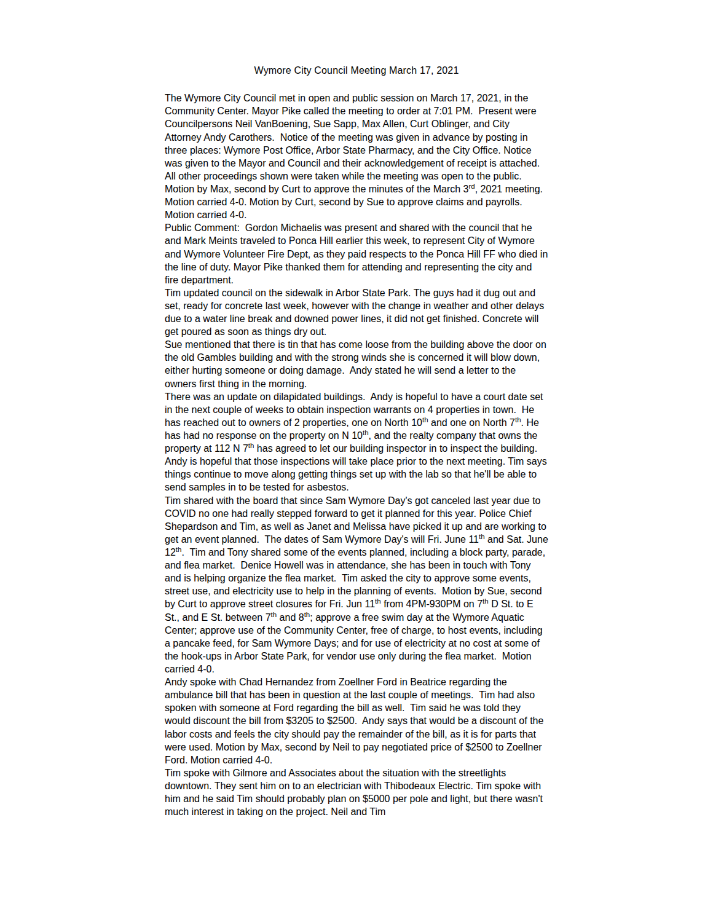Wymore City Council Meeting March 17, 2021
The Wymore City Council met in open and public session on March 17, 2021, in the Community Center. Mayor Pike called the meeting to order at 7:01 PM. Present were Councilpersons Neil VanBoening, Sue Sapp, Max Allen, Curt Oblinger, and City Attorney Andy Carothers. Notice of the meeting was given in advance by posting in three places: Wymore Post Office, Arbor State Pharmacy, and the City Office. Notice was given to the Mayor and Council and their acknowledgement of receipt is attached. All other proceedings shown were taken while the meeting was open to the public.
Motion by Max, second by Curt to approve the minutes of the March 3rd, 2021 meeting. Motion carried 4-0. Motion by Curt, second by Sue to approve claims and payrolls. Motion carried 4-0.
Public Comment: Gordon Michaelis was present and shared with the council that he and Mark Meints traveled to Ponca Hill earlier this week, to represent City of Wymore and Wymore Volunteer Fire Dept, as they paid respects to the Ponca Hill FF who died in the line of duty. Mayor Pike thanked them for attending and representing the city and fire department.
Tim updated council on the sidewalk in Arbor State Park. The guys had it dug out and set, ready for concrete last week, however with the change in weather and other delays due to a water line break and downed power lines, it did not get finished. Concrete will get poured as soon as things dry out.
Sue mentioned that there is tin that has come loose from the building above the door on the old Gambles building and with the strong winds she is concerned it will blow down, either hurting someone or doing damage. Andy stated he will send a letter to the owners first thing in the morning.
There was an update on dilapidated buildings. Andy is hopeful to have a court date set in the next couple of weeks to obtain inspection warrants on 4 properties in town. He has reached out to owners of 2 properties, one on North 10th and one on North 7th. He has had no response on the property on N 10th, and the realty company that owns the property at 112 N 7th has agreed to let our building inspector in to inspect the building. Andy is hopeful that those inspections will take place prior to the next meeting. Tim says things continue to move along getting things set up with the lab so that he'll be able to send samples in to be tested for asbestos.
Tim shared with the board that since Sam Wymore Day's got canceled last year due to COVID no one had really stepped forward to get it planned for this year. Police Chief Shepardson and Tim, as well as Janet and Melissa have picked it up and are working to get an event planned. The dates of Sam Wymore Day's will Fri. June 11th and Sat. June 12th. Tim and Tony shared some of the events planned, including a block party, parade, and flea market. Denice Howell was in attendance, she has been in touch with Tony and is helping organize the flea market. Tim asked the city to approve some events, street use, and electricity use to help in the planning of events. Motion by Sue, second by Curt to approve street closures for Fri. Jun 11th from 4PM-930PM on 7th D St. to E St., and E St. between 7th and 8th; approve a free swim day at the Wymore Aquatic Center; approve use of the Community Center, free of charge, to host events, including a pancake feed, for Sam Wymore Days; and for use of electricity at no cost at some of the hook-ups in Arbor State Park, for vendor use only during the flea market. Motion carried 4-0.
Andy spoke with Chad Hernandez from Zoellner Ford in Beatrice regarding the ambulance bill that has been in question at the last couple of meetings. Tim had also spoken with someone at Ford regarding the bill as well. Tim said he was told they would discount the bill from $3205 to $2500. Andy says that would be a discount of the labor costs and feels the city should pay the remainder of the bill, as it is for parts that were used. Motion by Max, second by Neil to pay negotiated price of $2500 to Zoellner Ford. Motion carried 4-0.
Tim spoke with Gilmore and Associates about the situation with the streetlights downtown. They sent him on to an electrician with Thibodeaux Electric. Tim spoke with him and he said Tim should probably plan on $5000 per pole and light, but there wasn't much interest in taking on the project. Neil and Tim